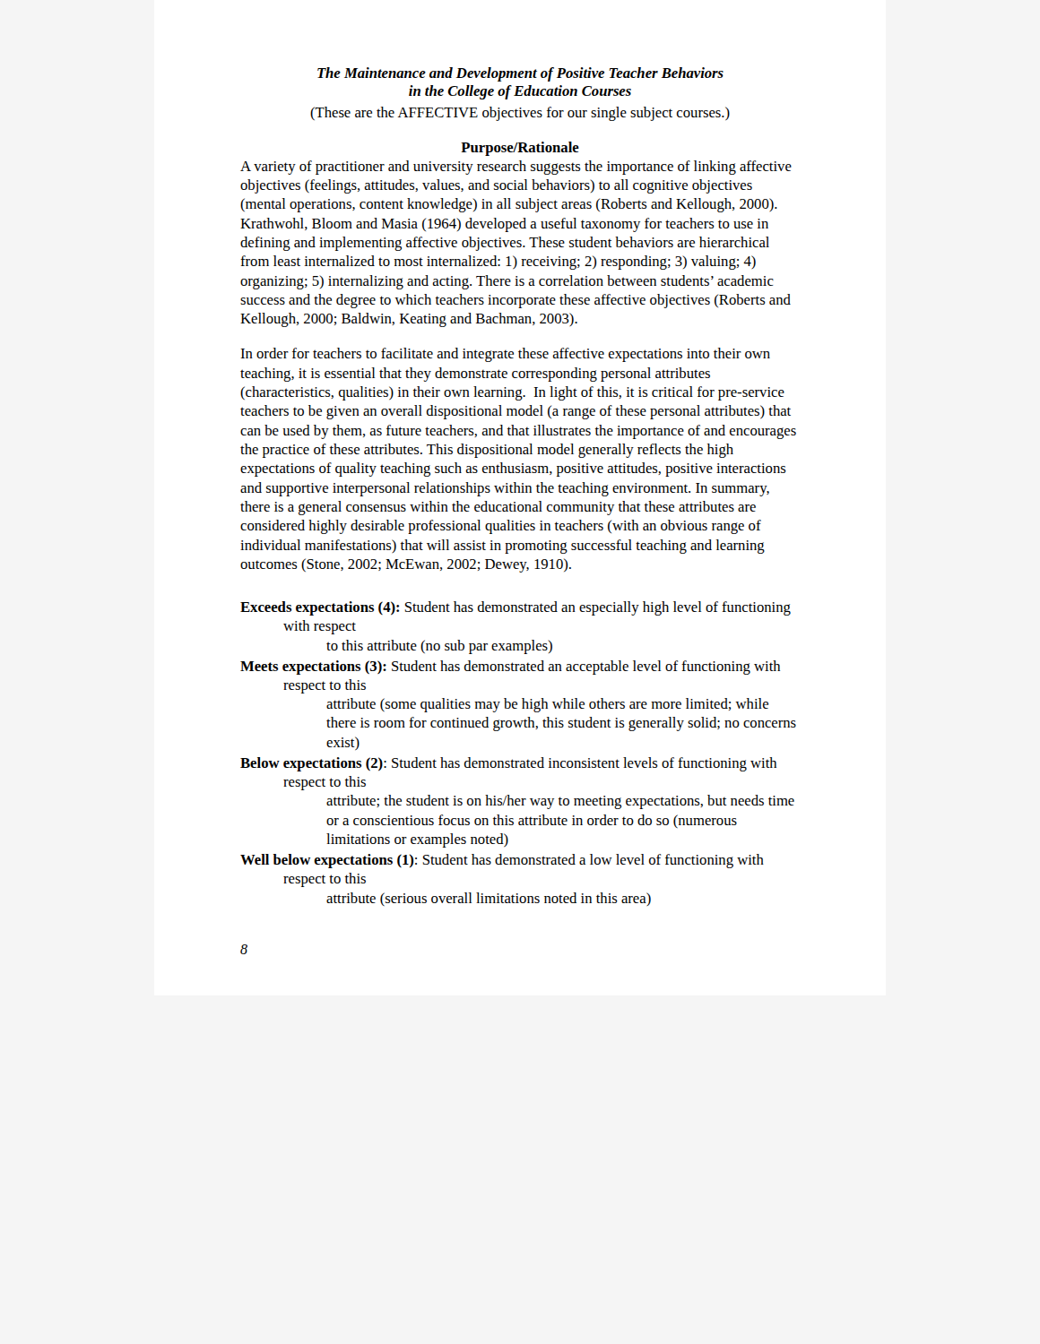The Maintenance and Development of Positive Teacher Behaviors in the College of Education Courses (These are the AFFECTIVE objectives for our single subject courses.)
Purpose/Rationale
A variety of practitioner and university research suggests the importance of linking affective objectives (feelings, attitudes, values, and social behaviors) to all cognitive objectives (mental operations, content knowledge) in all subject areas (Roberts and Kellough, 2000). Krathwohl, Bloom and Masia (1964) developed a useful taxonomy for teachers to use in defining and implementing affective objectives. These student behaviors are hierarchical from least internalized to most internalized: 1) receiving; 2) responding; 3) valuing; 4) organizing; 5) internalizing and acting. There is a correlation between students’ academic success and the degree to which teachers incorporate these affective objectives (Roberts and Kellough, 2000; Baldwin, Keating and Bachman, 2003).
In order for teachers to facilitate and integrate these affective expectations into their own teaching, it is essential that they demonstrate corresponding personal attributes (characteristics, qualities) in their own learning. In light of this, it is critical for pre-service teachers to be given an overall dispositional model (a range of these personal attributes) that can be used by them, as future teachers, and that illustrates the importance of and encourages the practice of these attributes. This dispositional model generally reflects the high expectations of quality teaching such as enthusiasm, positive attitudes, positive interactions and supportive interpersonal relationships within the teaching environment. In summary, there is a general consensus within the educational community that these attributes are considered highly desirable professional qualities in teachers (with an obvious range of individual manifestations) that will assist in promoting successful teaching and learning outcomes (Stone, 2002; McEwan, 2002; Dewey, 1910).
Exceeds expectations (4): Student has demonstrated an especially high level of functioning with respect to this attribute (no sub par examples)
Meets expectations (3): Student has demonstrated an acceptable level of functioning with respect to this attribute (some qualities may be high while others are more limited; while there is room for continued growth, this student is generally solid; no concerns exist)
Below expectations (2): Student has demonstrated inconsistent levels of functioning with respect to this attribute; the student is on his/her way to meeting expectations, but needs time or a conscientious focus on this attribute in order to do so (numerous limitations or examples noted)
Well below expectations (1): Student has demonstrated a low level of functioning with respect to this attribute (serious overall limitations noted in this area)
8